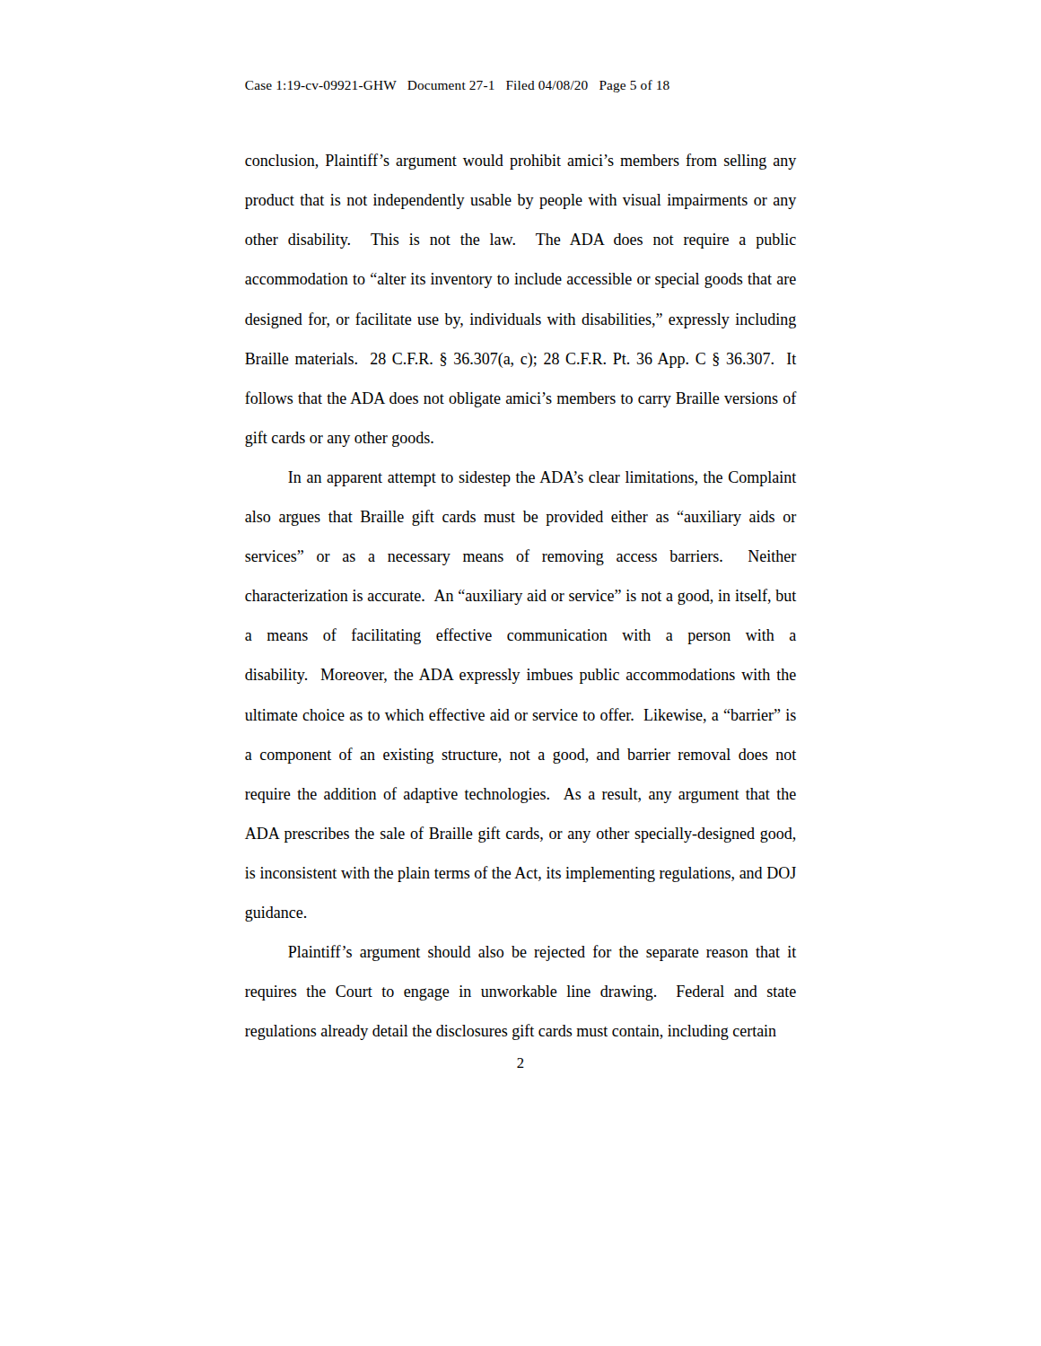Case 1:19-cv-09921-GHW Document 27-1 Filed 04/08/20 Page 5 of 18
conclusion, Plaintiff’s argument would prohibit amici’s members from selling any product that is not independently usable by people with visual impairments or any other disability. This is not the law. The ADA does not require a public accommodation to “alter its inventory to include accessible or special goods that are designed for, or facilitate use by, individuals with disabilities,” expressly including Braille materials. 28 C.F.R. § 36.307(a, c); 28 C.F.R. Pt. 36 App. C § 36.307. It follows that the ADA does not obligate amici’s members to carry Braille versions of gift cards or any other goods.
In an apparent attempt to sidestep the ADA’s clear limitations, the Complaint also argues that Braille gift cards must be provided either as “auxiliary aids or services” or as a necessary means of removing access barriers. Neither characterization is accurate. An “auxiliary aid or service” is not a good, in itself, but a means of facilitating effective communication with a person with a disability. Moreover, the ADA expressly imbues public accommodations with the ultimate choice as to which effective aid or service to offer. Likewise, a “barrier” is a component of an existing structure, not a good, and barrier removal does not require the addition of adaptive technologies. As a result, any argument that the ADA prescribes the sale of Braille gift cards, or any other specially-designed good, is inconsistent with the plain terms of the Act, its implementing regulations, and DOJ guidance.
Plaintiff’s argument should also be rejected for the separate reason that it requires the Court to engage in unworkable line drawing. Federal and state regulations already detail the disclosures gift cards must contain, including certain
2